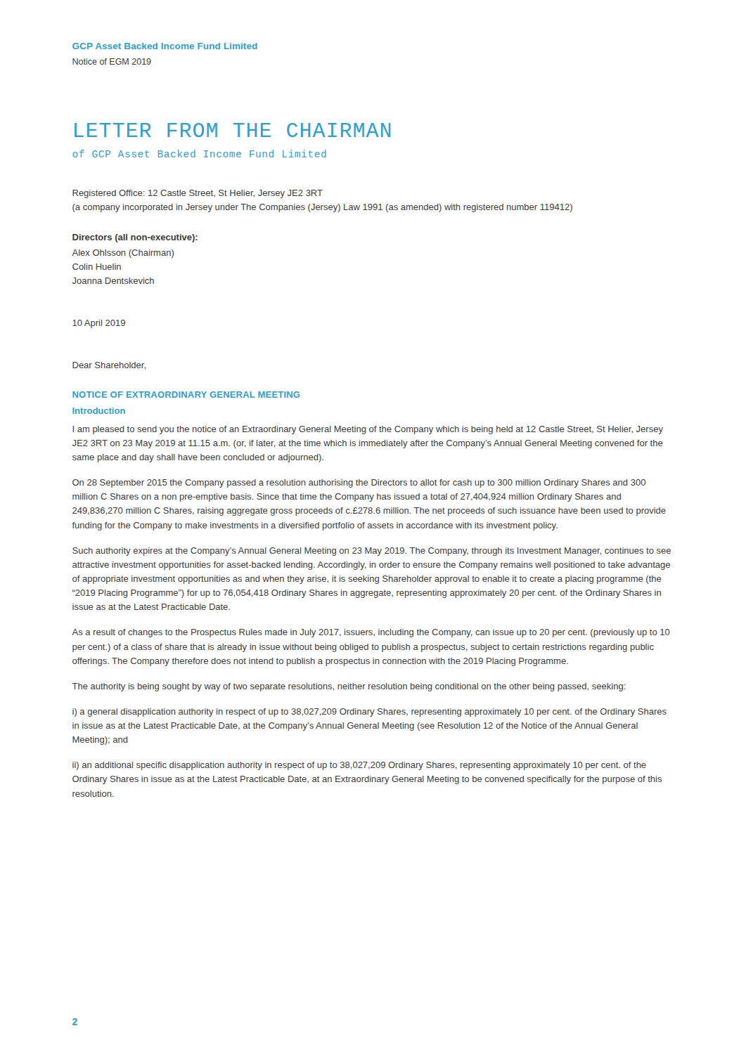GCP Asset Backed Income Fund Limited
Notice of EGM 2019
LETTER FROM THE CHAIRMAN
of GCP Asset Backed Income Fund Limited
Registered Office: 12 Castle Street, St Helier, Jersey JE2 3RT
(a company incorporated in Jersey under The Companies (Jersey) Law 1991 (as amended) with registered number 119412)
Directors (all non-executive):
Alex Ohlsson (Chairman)
Colin Huelin
Joanna Dentskevich
10 April 2019
Dear Shareholder,
Notice of Extraordinary General Meeting
Introduction
I am pleased to send you the notice of an Extraordinary General Meeting of the Company which is being held at 12 Castle Street, St Helier, Jersey JE2 3RT on 23 May 2019 at 11.15 a.m. (or, if later, at the time which is immediately after the Company’s Annual General Meeting convened for the same place and day shall have been concluded or adjourned).
On 28 September 2015 the Company passed a resolution authorising the Directors to allot for cash up to 300 million Ordinary Shares and 300 million C Shares on a non pre-emptive basis. Since that time the Company has issued a total of 27,404,924 million Ordinary Shares and 249,836,270 million C Shares, raising aggregate gross proceeds of c.£278.6 million. The net proceeds of such issuance have been used to provide funding for the Company to make investments in a diversified portfolio of assets in accordance with its investment policy.
Such authority expires at the Company’s Annual General Meeting on 23 May 2019. The Company, through its Investment Manager, continues to see attractive investment opportunities for asset-backed lending. Accordingly, in order to ensure the Company remains well positioned to take advantage of appropriate investment opportunities as and when they arise, it is seeking Shareholder approval to enable it to create a placing programme (the “2019 Placing Programme”) for up to 76,054,418 Ordinary Shares in aggregate, representing approximately 20 per cent. of the Ordinary Shares in issue as at the Latest Practicable Date.
As a result of changes to the Prospectus Rules made in July 2017, issuers, including the Company, can issue up to 20 per cent. (previously up to 10 per cent.) of a class of share that is already in issue without being obliged to publish a prospectus, subject to certain restrictions regarding public offerings. The Company therefore does not intend to publish a prospectus in connection with the 2019 Placing Programme.
The authority is being sought by way of two separate resolutions, neither resolution being conditional on the other being passed, seeking:
i) a general disapplication authority in respect of up to 38,027,209 Ordinary Shares, representing approximately 10 per cent. of the Ordinary Shares in issue as at the Latest Practicable Date, at the Company’s Annual General Meeting (see Resolution 12 of the Notice of the Annual General Meeting); and
ii) an additional specific disapplication authority in respect of up to 38,027,209 Ordinary Shares, representing approximately 10 per cent. of the Ordinary Shares in issue as at the Latest Practicable Date, at an Extraordinary General Meeting to be convened specifically for the purpose of this resolution.
2